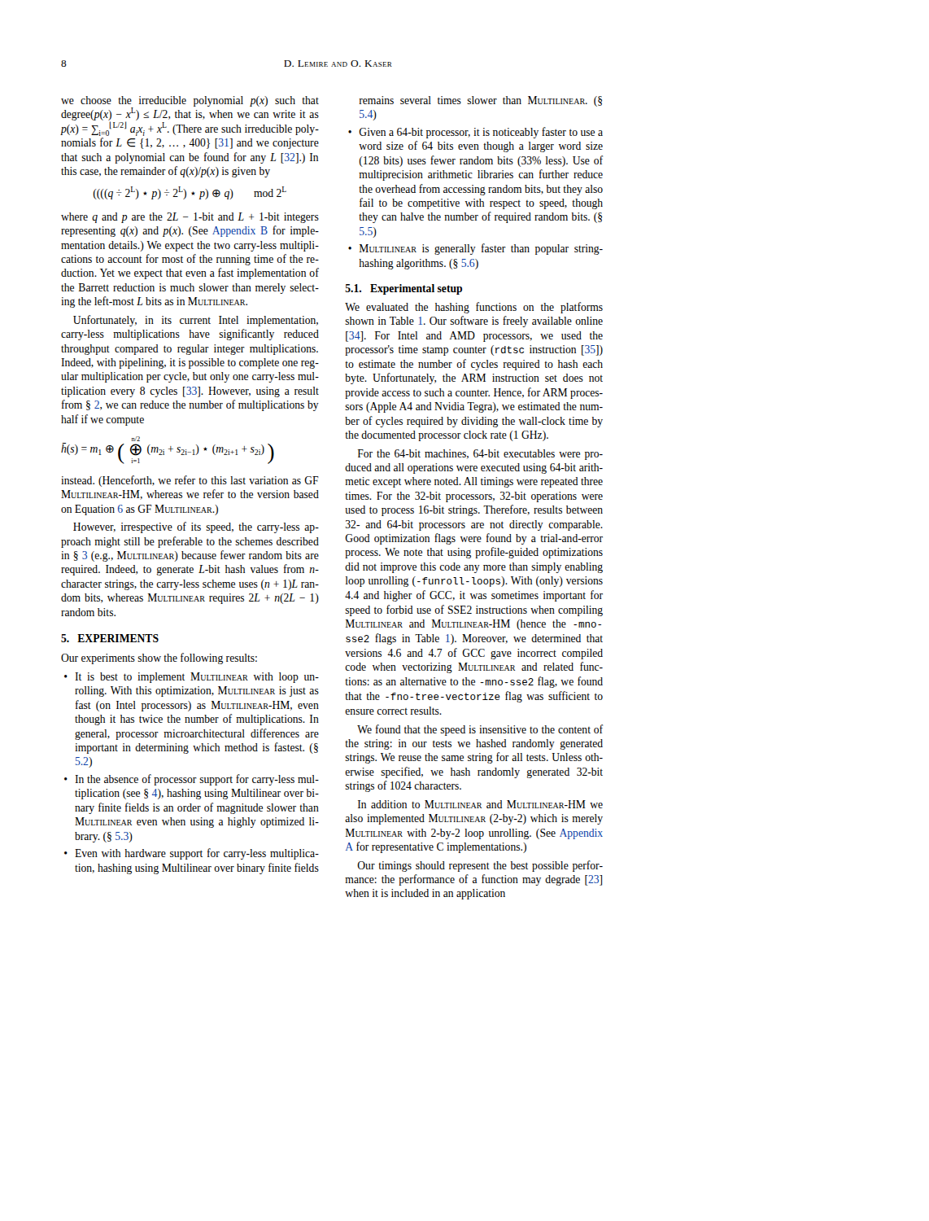8 D. Lemire and O. Kaser
we choose the irreducible polynomial p(x) such that degree(p(x) − xL) ≤ L/2, that is, when we can write it as p(x) = ∑i=0⌊L/2⌋ aixi + xL. (There are such irreducible polynomials for L ∈ {1, 2, … , 400} [31] and we conjecture that such a polynomial can be found for any L [32].) In this case, the remainder of q(x)/p(x) is given by
((((q ÷ 2L) ⋆ p) ÷ 2L) ⋆ p) ⊕ q) mod 2L
where q and p are the 2L − 1-bit and L + 1-bit integers representing q(x) and p(x). (See Appendix B for implementation details.) We expect the two carry-less multiplications to account for most of the running time of the reduction. Yet we expect that even a fast implementation of the Barrett reduction is much slower than merely selecting the left-most L bits as in Multilinear.
Unfortunately, in its current Intel implementation, carry-less multiplications have significantly reduced throughput compared to regular integer multiplications. Indeed, with pipelining, it is possible to complete one regular multiplication per cycle, but only one carry-less multiplication every 8 cycles [33]. However, using a result from § 2, we can reduce the number of multiplications by half if we compute
h̄(s) = m1 ⊕ ( n/2⊕i=1 (m2i + s2i−1) ⋆ (m2i+1 + s2i) )
instead. (Henceforth, we refer to this last variation as GF Multilinear-HM, whereas we refer to the version based on Equation 6 as GF Multilinear.)
However, irrespective of its speed, the carry-less approach might still be preferable to the schemes described in § 3 (e.g., Multilinear) because fewer random bits are required. Indeed, to generate L-bit hash values from n-character strings, the carry-less scheme uses (n + 1)L random bits, whereas Multilinear requires 2L + n(2L − 1) random bits.
5. EXPERIMENTS
Our experiments show the following results:
It is best to implement Multilinear with loop unrolling. With this optimization, Multilinear is just as fast (on Intel processors) as Multilinear-HM, even though it has twice the number of multiplications. In general, processor microarchitectural differences are important in determining which method is fastest. (§ 5.2)
In the absence of processor support for carry-less multiplication (see § 4), hashing using Multilinear over binary finite fields is an order of magnitude slower than Multilinear even when using a highly optimized library. (§ 5.3)
Even with hardware support for carry-less multiplication, hashing using Multilinear over binary finite fields remains several times slower than Multilinear. (§ 5.4)
Given a 64-bit processor, it is noticeably faster to use a word size of 64 bits even though a larger word size (128 bits) uses fewer random bits (33% less). Use of multiprecision arithmetic libraries can further reduce the overhead from accessing random bits, but they also fail to be competitive with respect to speed, though they can halve the number of required random bits. (§ 5.5)
Multilinear is generally faster than popular string-hashing algorithms. (§ 5.6)
5.1. Experimental setup
We evaluated the hashing functions on the platforms shown in Table 1. Our software is freely available online [34]. For Intel and AMD processors, we used the processor's time stamp counter (rdtsc instruction [35]) to estimate the number of cycles required to hash each byte. Unfortunately, the ARM instruction set does not provide access to such a counter. Hence, for ARM processors (Apple A4 and Nvidia Tegra), we estimated the number of cycles required by dividing the wall-clock time by the documented processor clock rate (1 GHz).
For the 64-bit machines, 64-bit executables were produced and all operations were executed using 64-bit arithmetic except where noted. All timings were repeated three times. For the 32-bit processors, 32-bit operations were used to process 16-bit strings. Therefore, results between 32- and 64-bit processors are not directly comparable. Good optimization flags were found by a trial-and-error process. We note that using profile-guided optimizations did not improve this code any more than simply enabling loop unrolling (-funroll-loops). With (only) versions 4.4 and higher of GCC, it was sometimes important for speed to forbid use of SSE2 instructions when compiling Multilinear and Multilinear-HM (hence the -mno-sse2 flags in Table 1). Moreover, we determined that versions 4.6 and 4.7 of GCC gave incorrect compiled code when vectorizing Multilinear and related functions: as an alternative to the -mno-sse2 flag, we found that the -fno-tree-vectorize flag was sufficient to ensure correct results.
We found that the speed is insensitive to the content of the string: in our tests we hashed randomly generated strings. We reuse the same string for all tests. Unless otherwise specified, we hash randomly generated 32-bit strings of 1024 characters.
In addition to Multilinear and Multilinear-HM we also implemented Multilinear (2-by-2) which is merely Multilinear with 2-by-2 loop unrolling. (See Appendix A for representative C implementations.)
Our timings should represent the best possible performance: the performance of a function may degrade [23] when it is included in an application